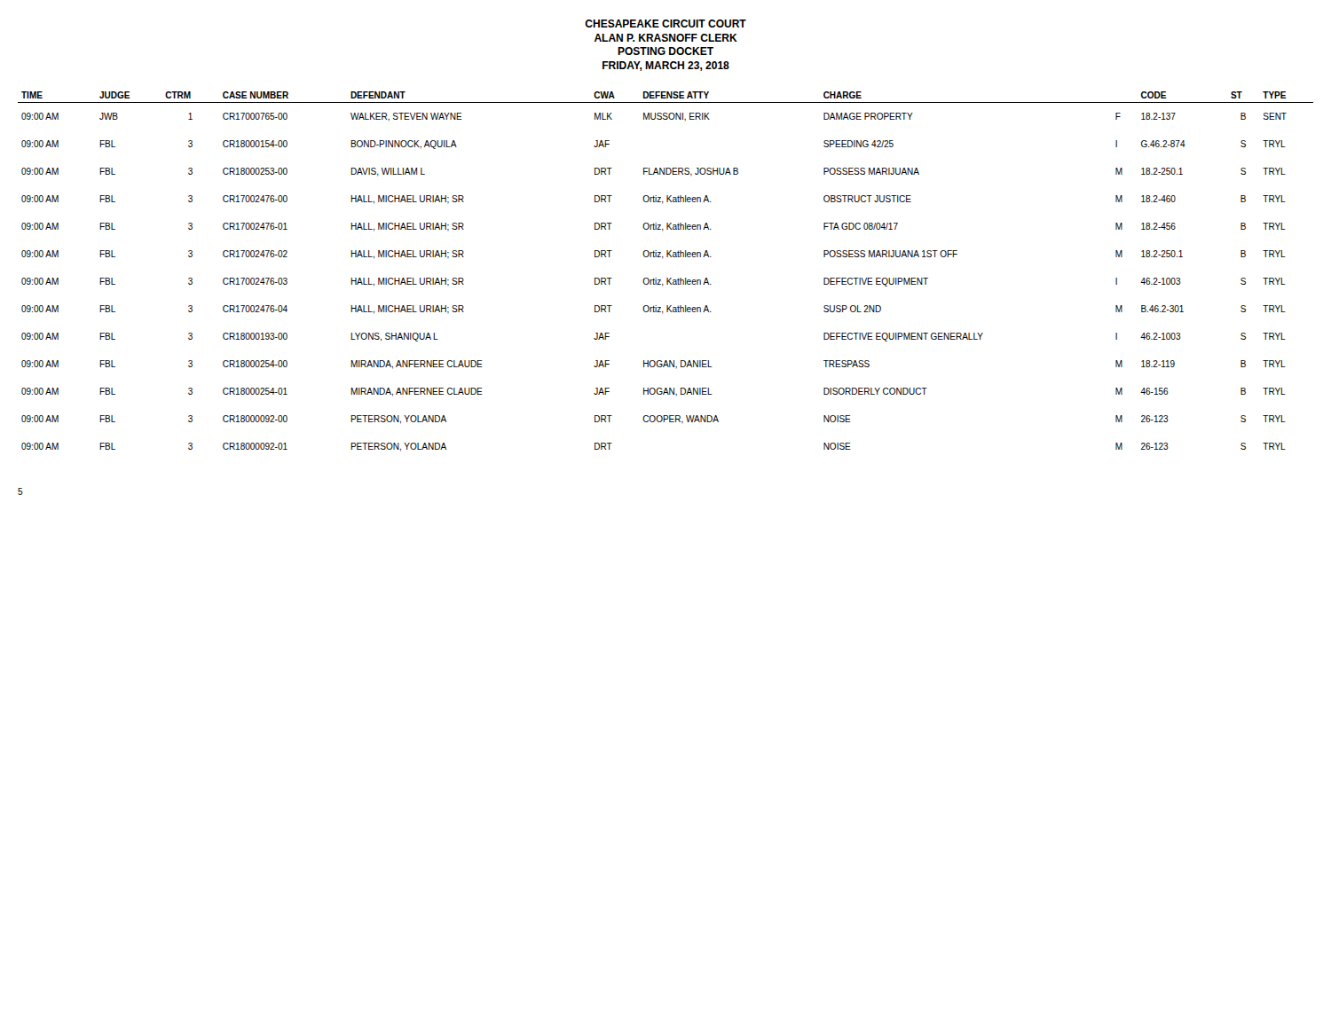CHESAPEAKE CIRCUIT COURT
ALAN P. KRASNOFF CLERK
POSTING DOCKET
FRIDAY, MARCH 23, 2018
| TIME | JUDGE | CTRM | CASE NUMBER | DEFENDANT | CWA | DEFENSE ATTY | CHARGE | | CODE | ST | TYPE |
| --- | --- | --- | --- | --- | --- | --- | --- | --- | --- | --- | --- |
| 09:00 AM | JWB | 1 | CR17000765-00 | WALKER, STEVEN WAYNE | MLK | MUSSONI, ERIK | DAMAGE PROPERTY | F | 18.2-137 | B | SENT |
| 09:00 AM | FBL | 3 | CR18000154-00 | BOND-PINNOCK, AQUILA | JAF | | SPEEDING 42/25 | I | G.46.2-874 | S | TRYL |
| 09:00 AM | FBL | 3 | CR18000253-00 | DAVIS, WILLIAM L | DRT | FLANDERS, JOSHUA B | POSSESS MARIJUANA | M | 18.2-250.1 | S | TRYL |
| 09:00 AM | FBL | 3 | CR17002476-00 | HALL, MICHAEL URIAH; SR | DRT | Ortiz, Kathleen A. | OBSTRUCT JUSTICE | M | 18.2-460 | B | TRYL |
| 09:00 AM | FBL | 3 | CR17002476-01 | HALL, MICHAEL URIAH; SR | DRT | Ortiz, Kathleen A. | FTA GDC 08/04/17 | M | 18.2-456 | B | TRYL |
| 09:00 AM | FBL | 3 | CR17002476-02 | HALL, MICHAEL URIAH; SR | DRT | Ortiz, Kathleen A. | POSSESS MARIJUANA 1ST OFF | M | 18.2-250.1 | B | TRYL |
| 09:00 AM | FBL | 3 | CR17002476-03 | HALL, MICHAEL URIAH; SR | DRT | Ortiz, Kathleen A. | DEFECTIVE EQUIPMENT | I | 46.2-1003 | S | TRYL |
| 09:00 AM | FBL | 3 | CR17002476-04 | HALL, MICHAEL URIAH; SR | DRT | Ortiz, Kathleen A. | SUSP OL 2ND | M | B.46.2-301 | S | TRYL |
| 09:00 AM | FBL | 3 | CR18000193-00 | LYONS, SHANIQUA L | JAF | | DEFECTIVE EQUIPMENT GENERALLY | I | 46.2-1003 | S | TRYL |
| 09:00 AM | FBL | 3 | CR18000254-00 | MIRANDA, ANFERNEE CLAUDE | JAF | HOGAN, DANIEL | TRESPASS | M | 18.2-119 | B | TRYL |
| 09:00 AM | FBL | 3 | CR18000254-01 | MIRANDA, ANFERNEE CLAUDE | JAF | HOGAN, DANIEL | DISORDERLY CONDUCT | M | 46-156 | B | TRYL |
| 09:00 AM | FBL | 3 | CR18000092-00 | PETERSON, YOLANDA | DRT | COOPER, WANDA | NOISE | M | 26-123 | S | TRYL |
| 09:00 AM | FBL | 3 | CR18000092-01 | PETERSON, YOLANDA | DRT | | NOISE | M | 26-123 | S | TRYL |
5